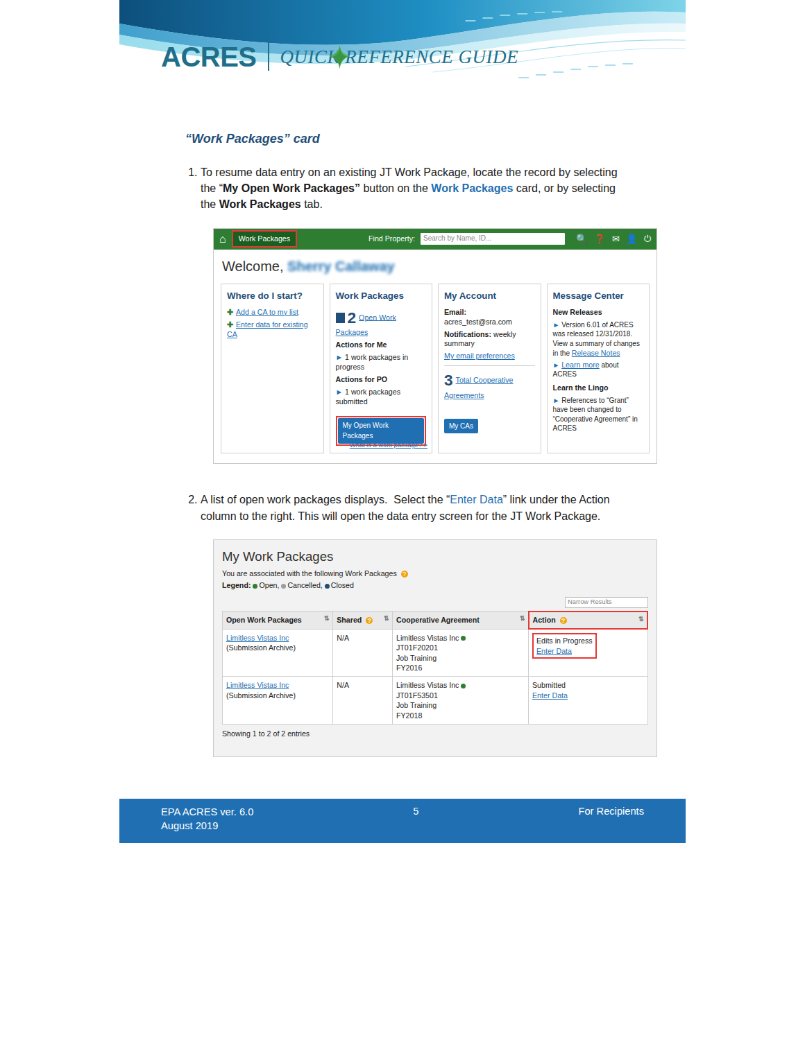ACRES QUICK REFERENCE GUIDE
“Work Packages” card
To resume data entry on an existing JT Work Package, locate the record by selecting the “My Open Work Packages” button on the Work Packages card, or by selecting the Work Packages tab.
⌂ Work Packages Find Property: Search by Name, ID... 🔍 ❓ ✉ 👤 ⏻
Welcome, Sherry Callaway
Where do I start?
✚Add a CA to my list
✚Enter data for existing CA
Work Packages
2 Open Work Packages
Actions for Me
► 1 work packages in progress
Actions for PO
► 1 work packages submitted
My Open Work Packages
What is a work package? >
My Account
Email: acres_test@sra.com
Notifications: weekly summary
My email preferences
3 Total Cooperative Agreements
My CAs
Message Center
New Releases
► Version 6.01 of ACRES was released 12/31/2018. View a summary of changes in the Release Notes
► Learn more about ACRES
Learn the Lingo
► References to “Grant” have been changed to “Cooperative Agreement” in ACRES
A list of open work packages displays. Select the “Enter Data” link under the Action column to the right. This will open the data entry screen for the JT Work Package.
My Work Packages
You are associated with the following Work Packages ?
Legend: Open, Cancelled, Closed
Narrow Results
| Open Work Packages ⇅ | Shared ? ⇅ | Cooperative Agreement ⇅ | Action ? ⇅ |
| --- | --- | --- | --- |
| Limitless Vistas Inc (Submission Archive) | N/A | Limitless Vistas Inc JT01F20201 Job Training FY2016 | Edits in Progress Enter Data |
| Limitless Vistas Inc (Submission Archive) | N/A | Limitless Vistas Inc JT01F53501 Job Training FY2018 | Submitted Enter Data |
Showing 1 to 2 of 2 entries
EPA ACRES ver. 6.0
August 2019
5
For Recipients